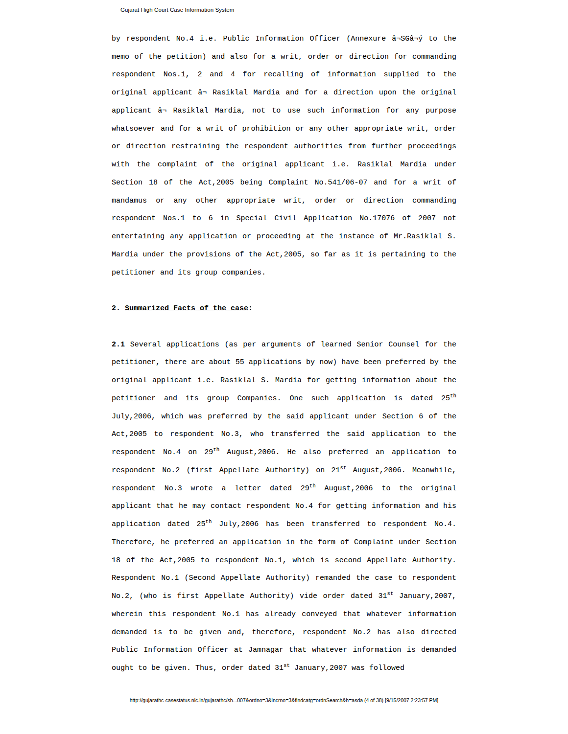Gujarat High Court Case Information System
by respondent No.4 i.e. Public Information Officer (Annexure â¬SGâ¬ý to the memo of the petition) and also for a writ, order or direction for commanding respondent Nos.1, 2 and 4 for recalling of information supplied to the original applicant â¬ Rasiklal Mardia and for a direction upon the original applicant â¬ Rasiklal Mardia, not to use such information for any purpose whatsoever and for a writ of prohibition or any other appropriate writ, order or direction restraining the respondent authorities from further proceedings with the complaint of the original applicant i.e. Rasiklal Mardia under Section 18 of the Act,2005 being Complaint No.541/06-07 and for a writ of mandamus or any other appropriate writ, order or direction commanding respondent Nos.1 to 6 in Special Civil Application No.17076 of 2007 not entertaining any application or proceeding at the instance of Mr.Rasiklal S. Mardia under the provisions of the Act,2005, so far as it is pertaining to the petitioner and its group companies.
2. Summarized Facts of the case:
2.1 Several applications (as per arguments of learned Senior Counsel for the petitioner, there are about 55 applications by now) have been preferred by the original applicant i.e. Rasiklal S. Mardia for getting information about the petitioner and its group Companies. One such application is dated 25th July,2006, which was preferred by the said applicant under Section 6 of the Act,2005 to respondent No.3, who transferred the said application to the respondent No.4 on 29th August,2006. He also preferred an application to respondent No.2 (first Appellate Authority) on 21st August,2006. Meanwhile, respondent No.3 wrote a letter dated 29th August,2006 to the original applicant that he may contact respondent No.4 for getting information and his application dated 25th July,2006 has been transferred to respondent No.4. Therefore, he preferred an application in the form of Complaint under Section 18 of the Act,2005 to respondent No.1, which is second Appellate Authority. Respondent No.1 (Second Appellate Authority) remanded the case to respondent No.2, (who is first Appellate Authority) vide order dated 31st January,2007, wherein this respondent No.1 has already conveyed that whatever information demanded is to be given and, therefore, respondent No.2 has also directed Public Information Officer at Jamnagar that whatever information is demanded ought to be given. Thus, order dated 31st January,2007 was followed
http://gujarathc-casestatus.nic.in/gujarathc/sh...007&ordno=3&incrno=3&findcatg=ordnSearch&h=asda (4 of 38) [9/15/2007 2:23:57 PM]